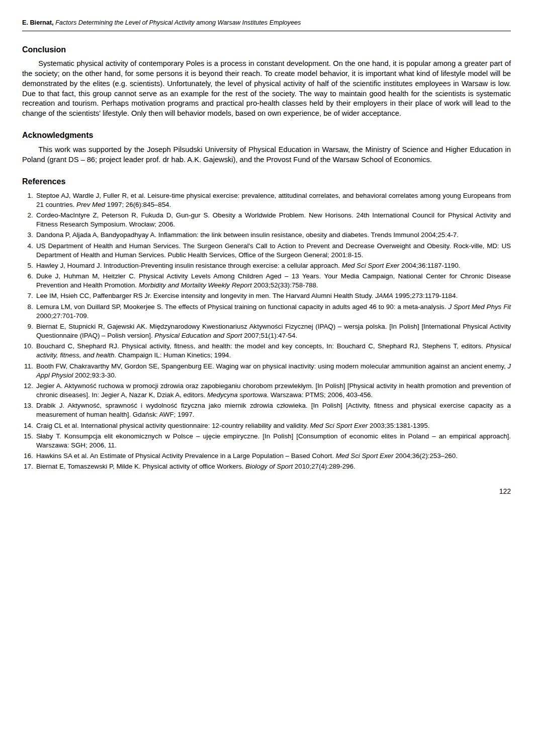E. Biernat, Factors Determining the Level of Physical Activity among Warsaw Institutes Employees
Conclusion
Systematic physical activity of contemporary Poles is a process in constant development. On the one hand, it is popular among a greater part of the society; on the other hand, for some persons it is beyond their reach. To create model behavior, it is important what kind of lifestyle model will be demonstrated by the elites (e.g. scientists). Unfortunately, the level of physical activity of half of the scientific institutes employees in Warsaw is low. Due to that fact, this group cannot serve as an example for the rest of the society. The way to maintain good health for the scientists is systematic recreation and tourism. Perhaps motivation programs and practical pro-health classes held by their employers in their place of work will lead to the change of the scientists' lifestyle. Only then will behavior models, based on own experience, be of wider acceptance.
Acknowledgments
This work was supported by the Joseph Pilsudski University of Physical Education in Warsaw, the Ministry of Science and Higher Education in Poland (grant DS – 86; project leader prof. dr hab. A.K. Gajewski), and the Provost Fund of the Warsaw School of Economics.
References
Steptoe AJ, Wardle J, Fuller R, et al. Leisure-time physical exercise: prevalence, attitudinal correlates, and behavioral correlates among young Europeans from 21 countries. Prev Med 1997; 26(6):845–854.
Cordeo-MacIntyre Z, Peterson R, Fukuda D, Gun-gur S. Obesity a Worldwide Problem. New Horisons. 24th International Council for Physical Activity and Fitness Research Symposium. Wrocław; 2006.
Dandona P, Aljada A, Bandyopadhyay A. Inflammation: the link between insulin resistance, obesity and diabetes. Trends Immunol 2004;25:4-7.
US Department of Health and Human Services. The Surgeon General's Call to Action to Prevent and Decrease Overweight and Obesity. Rock-ville, MD: US Department of Health and Human Services. Public Health Services, Office of the Surgeon General; 2001:8-15.
Hawley J, Houmard J. Introduction-Preventing insulin resistance through exercise: a cellular approach. Med Sci Sport Exer 2004;36:1187-1190.
Duke J, Huhman M, Heitzler C. Physical Activity Levels Among Children Aged – 13 Years. Your Media Campaign, National Center for Chronic Disease Prevention and Health Promotion. Morbidity and Mortality Weekly Report 2003;52(33):758-788.
Lee IM, Hsieh CC, Paffenbarger RS Jr. Exercise intensity and longevity in men. The Harvard Alumni Health Study. JAMA 1995;273:1179-1184.
Lemura LM, von Duillard SP, Mookerjee S. The effects of Physical training on functional capacity in adults aged 46 to 90: a meta-analysis. J Sport Med Phys Fit 2000;27:701-709.
Biernat E, Stupnicki R, Gajewski AK. Międzynarodowy Kwestionariusz Aktywności Fizycznej (IPAQ) – wersja polska. [In Polish] [International Physical Activity Questionnaire (IPAQ) – Polish version]. Physical Education and Sport 2007;51(1):47-54.
Bouchard C, Shephard RJ. Physical activity, fitness, and health: the model and key concepts, In: Bouchard C, Shephard RJ, Stephens T, editors. Physical activity, fitness, and health. Champaign IL: Human Kinetics; 1994.
Booth FW, Chakravarthy MV, Gordon SE, Spangenburg EE. Waging war on physical inactivity: using modern molecular ammunition against an ancient enemy, J Appl Physiol 2002;93:3-30.
Jegier A. Aktywność ruchowa w promocji zdrowia oraz zapobieganiu chorobom przewlekłym. [In Polish] [Physical activity in health promotion and prevention of chronic diseases]. In: Jegier A, Nazar K, Dziak A, editors. Medycyna sportowa. Warszawa: PTMS; 2006, 403-456.
Drabik J. Aktywność, sprawność i wydolność fizyczna jako miernik zdrowia człowieka. [In Polish] [Activity, fitness and physical exercise capacity as a measurement of human health]. Gdańsk: AWF; 1997.
Craig CL et al. International physical activity questionnaire: 12-country reliability and validity. Med Sci Sport Exer 2003;35:1381-1395.
Słaby T. Konsumpcja elit ekonomicznych w Polsce – ujęcie empiryczne. [In Polish] [Consumption of economic elites in Poland – an empirical approach]. Warszawa: SGH; 2006, 11.
Hawkins SA et al. An Estimate of Physical Activity Prevalence in a Large Population – Based Cohort. Med Sci Sport Exer 2004;36(2):253–260.
Biernat E, Tomaszewski P, Milde K. Physical activity of office Workers. Biology of Sport 2010;27(4):289-296.
122